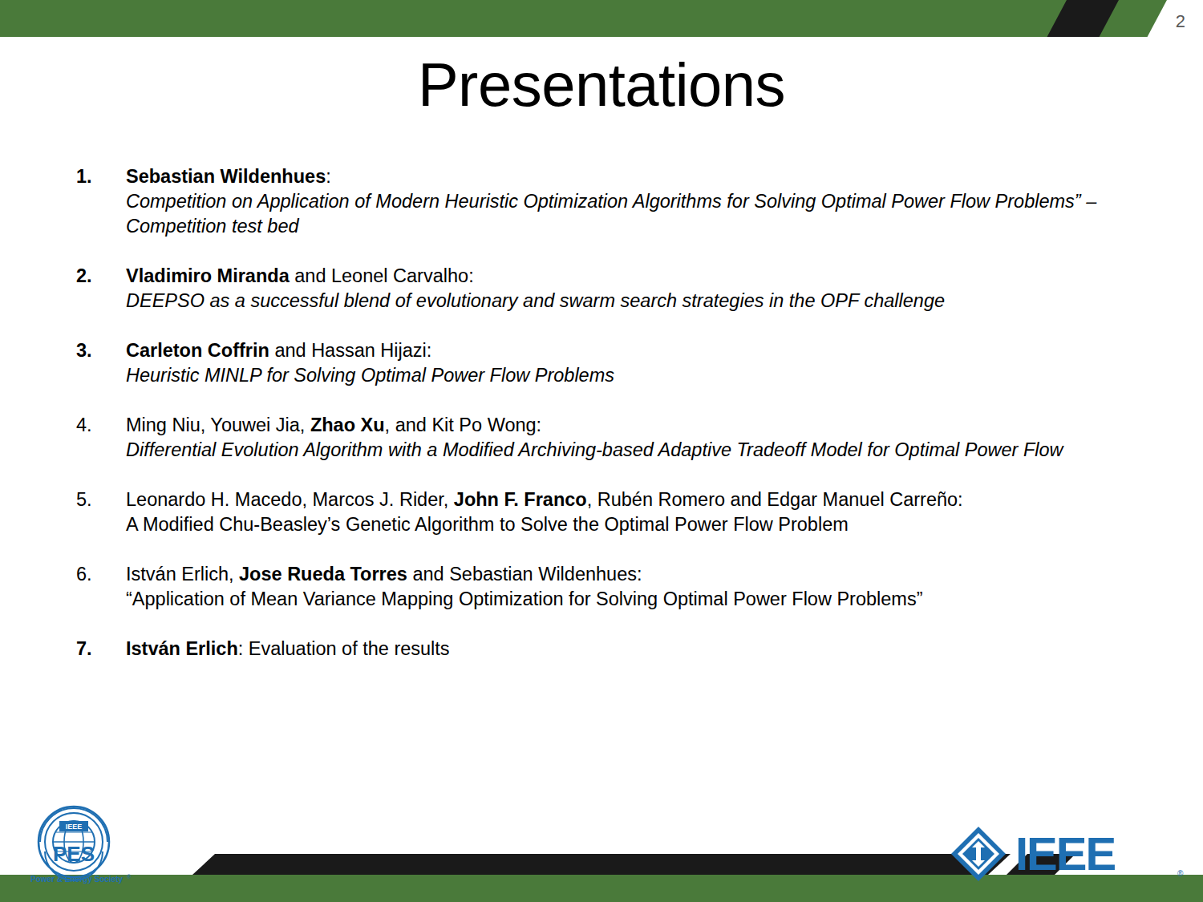2
Presentations
1. Sebastian Wildenhues: Competition on Application of Modern Heuristic Optimization Algorithms for Solving Optimal Power Flow Problems” – Competition test bed
2. Vladimiro Miranda and Leonel Carvalho: DEEPSO as a successful blend of evolutionary and swarm search strategies in the OPF challenge
3. Carleton Coffrin and Hassan Hijazi: Heuristic MINLP for Solving Optimal Power Flow Problems
4. Ming Niu, Youwei Jia, Zhao Xu, and Kit Po Wong: Differential Evolution Algorithm with a Modified Archiving-based Adaptive Tradeoff Model for Optimal Power Flow
5. Leonardo H. Macedo, Marcos J. Rider, John F. Franco, Rubén Romero and Edgar Manuel Carreño: A Modified Chu-Beasley’s Genetic Algorithm to Solve the Optimal Power Flow Problem
6. István Erlich, Jose Rueda Torres and Sebastian Wildenhues: “Application of Mean Variance Mapping Optimization for Solving Optimal Power Flow Problems”
7. István Erlich: Evaluation of the results
IEEE PES Power & Energy Society ®
IEEE ®